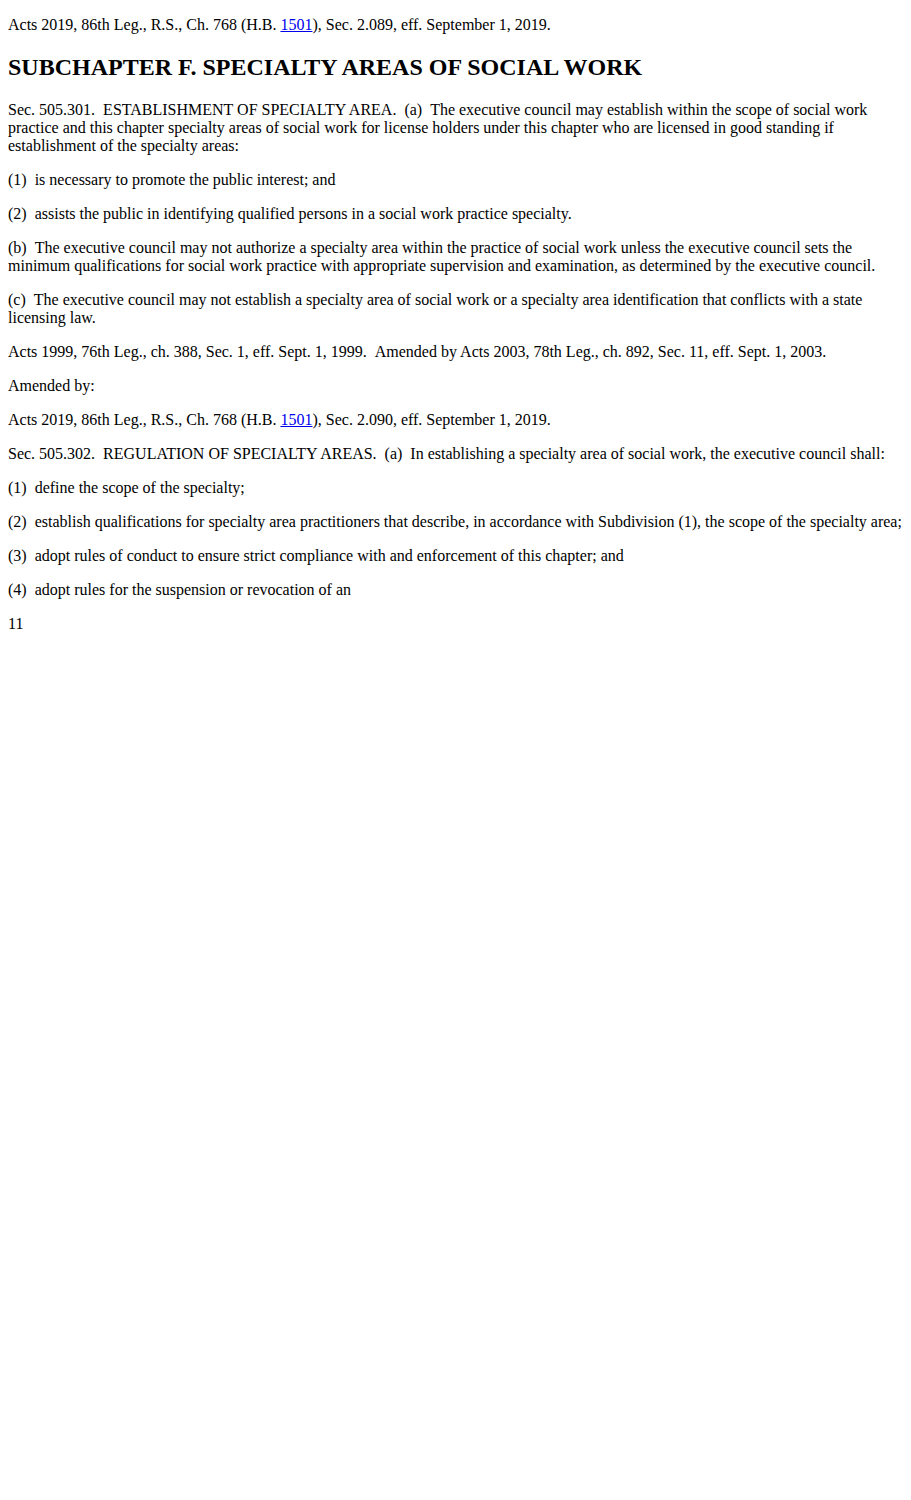Acts 2019, 86th Leg., R.S., Ch. 768 (H.B. 1501), Sec. 2.089, eff. September 1, 2019.
SUBCHAPTER F. SPECIALTY AREAS OF SOCIAL WORK
Sec. 505.301. ESTABLISHMENT OF SPECIALTY AREA. (a) The executive council may establish within the scope of social work practice and this chapter specialty areas of social work for license holders under this chapter who are licensed in good standing if establishment of the specialty areas:
(1) is necessary to promote the public interest; and
(2) assists the public in identifying qualified persons in a social work practice specialty.
(b) The executive council may not authorize a specialty area within the practice of social work unless the executive council sets the minimum qualifications for social work practice with appropriate supervision and examination, as determined by the executive council.
(c) The executive council may not establish a specialty area of social work or a specialty area identification that conflicts with a state licensing law.
Acts 1999, 76th Leg., ch. 388, Sec. 1, eff. Sept. 1, 1999. Amended by Acts 2003, 78th Leg., ch. 892, Sec. 11, eff. Sept. 1, 2003.
Amended by:
Acts 2019, 86th Leg., R.S., Ch. 768 (H.B. 1501), Sec. 2.090, eff. September 1, 2019.
Sec. 505.302. REGULATION OF SPECIALTY AREAS. (a) In establishing a specialty area of social work, the executive council shall:
(1) define the scope of the specialty;
(2) establish qualifications for specialty area practitioners that describe, in accordance with Subdivision (1), the scope of the specialty area;
(3) adopt rules of conduct to ensure strict compliance with and enforcement of this chapter; and
(4) adopt rules for the suspension or revocation of an
11